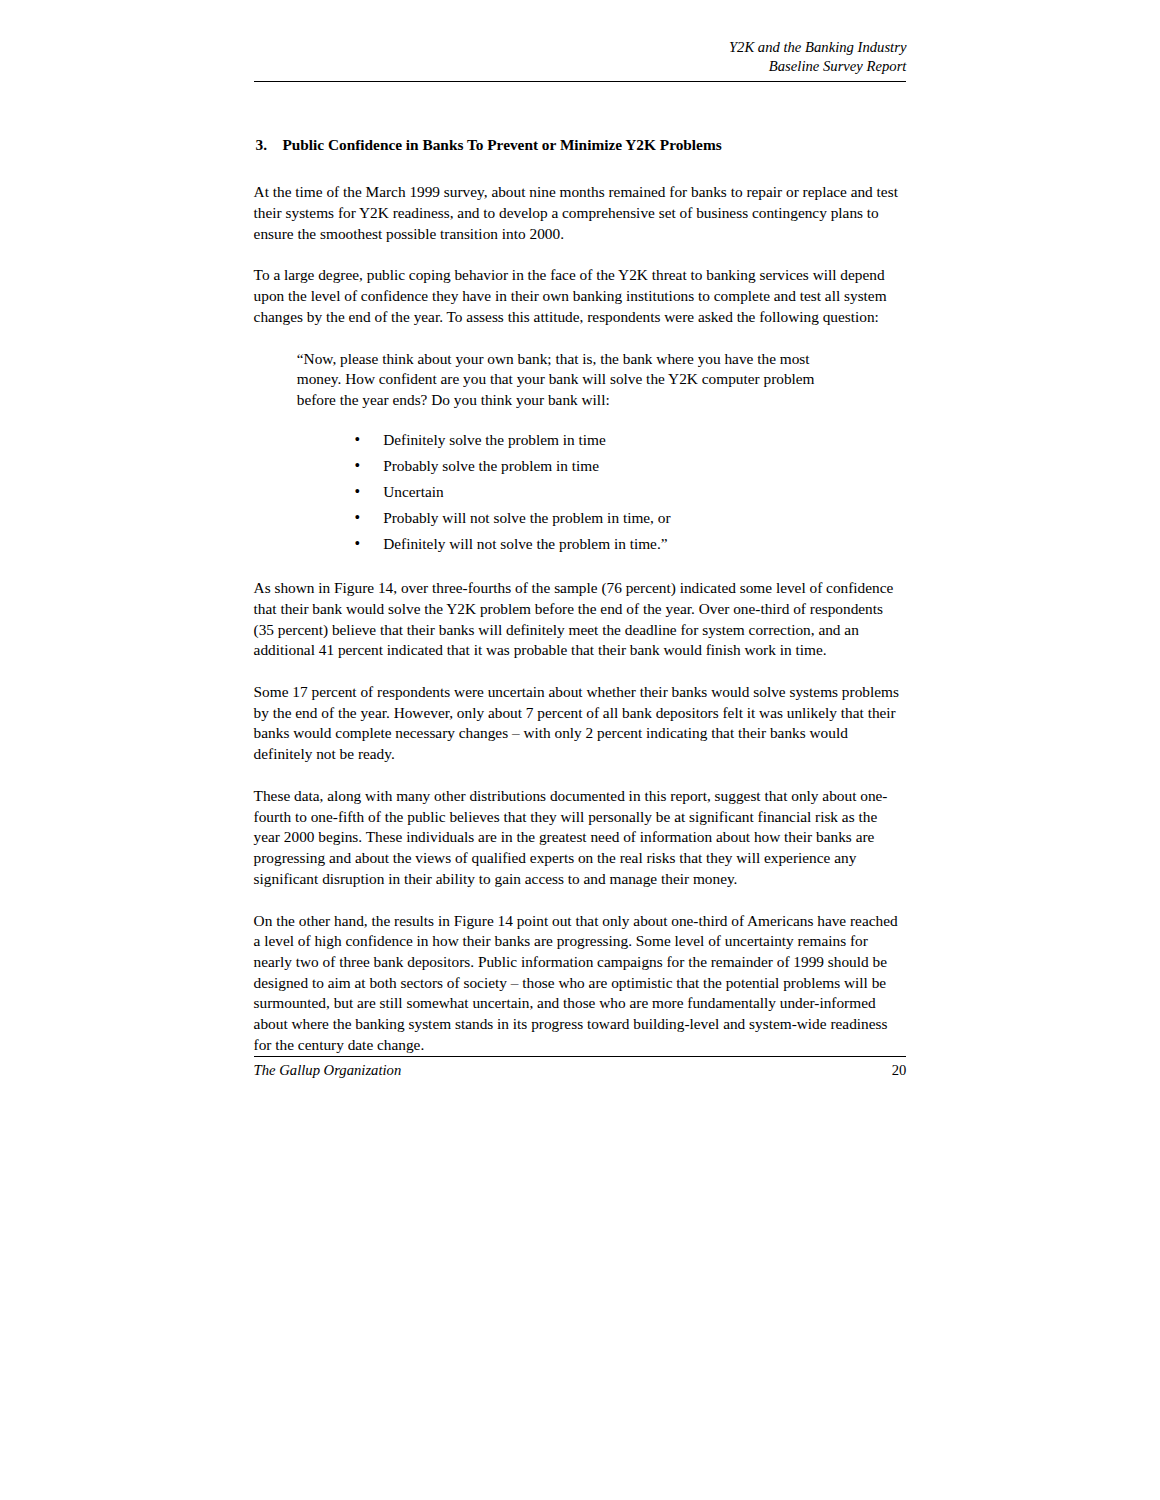Y2K and the Banking Industry
Baseline Survey Report
3. Public Confidence in Banks To Prevent or Minimize Y2K Problems
At the time of the March 1999 survey, about nine months remained for banks to repair or replace and test their systems for Y2K readiness, and to develop a comprehensive set of business contingency plans to ensure the smoothest possible transition into 2000.
To a large degree, public coping behavior in the face of the Y2K threat to banking services will depend upon the level of confidence they have in their own banking institutions to complete and test all system changes by the end of the year. To assess this attitude, respondents were asked the following question:
“Now, please think about your own bank; that is, the bank where you have the most money. How confident are you that your bank will solve the Y2K computer problem before the year ends? Do you think your bank will:
Definitely solve the problem in time
Probably solve the problem in time
Uncertain
Probably will not solve the problem in time, or
Definitely will not solve the problem in time.”
As shown in Figure 14, over three-fourths of the sample (76 percent) indicated some level of confidence that their bank would solve the Y2K problem before the end of the year. Over one-third of respondents (35 percent) believe that their banks will definitely meet the deadline for system correction, and an additional 41 percent indicated that it was probable that their bank would finish work in time.
Some 17 percent of respondents were uncertain about whether their banks would solve systems problems by the end of the year. However, only about 7 percent of all bank depositors felt it was unlikely that their banks would complete necessary changes – with only 2 percent indicating that their banks would definitely not be ready.
These data, along with many other distributions documented in this report, suggest that only about one-fourth to one-fifth of the public believes that they will personally be at significant financial risk as the year 2000 begins. These individuals are in the greatest need of information about how their banks are progressing and about the views of qualified experts on the real risks that they will experience any significant disruption in their ability to gain access to and manage their money.
On the other hand, the results in Figure 14 point out that only about one-third of Americans have reached a level of high confidence in how their banks are progressing. Some level of uncertainty remains for nearly two of three bank depositors. Public information campaigns for the remainder of 1999 should be designed to aim at both sectors of society – those who are optimistic that the potential problems will be surmounted, but are still somewhat uncertain, and those who are more fundamentally under-informed about where the banking system stands in its progress toward building-level and system-wide readiness for the century date change.
The Gallup Organization 20